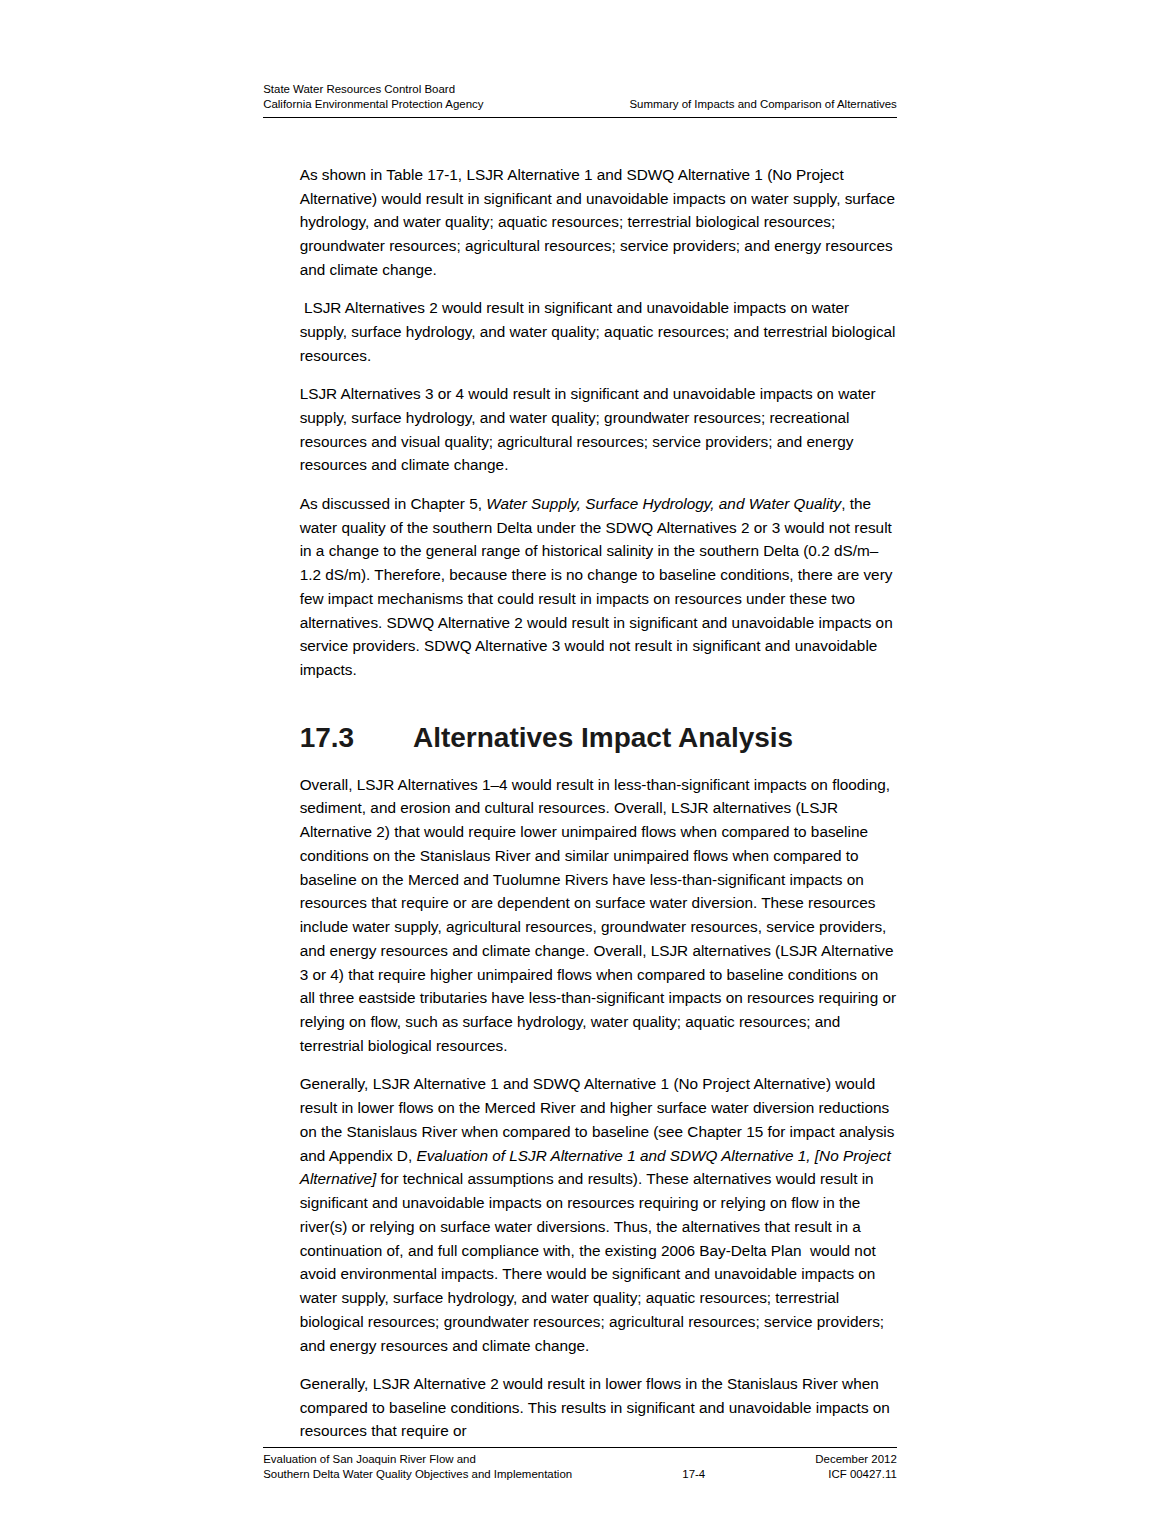State Water Resources Control Board
California Environmental Protection Agency
Summary of Impacts and Comparison of Alternatives
As shown in Table 17-1, LSJR Alternative 1 and SDWQ Alternative 1 (No Project Alternative) would result in significant and unavoidable impacts on water supply, surface hydrology, and water quality; aquatic resources; terrestrial biological resources; groundwater resources; agricultural resources; service providers; and energy resources and climate change.
LSJR Alternatives 2 would result in significant and unavoidable impacts on water supply, surface hydrology, and water quality; aquatic resources; and terrestrial biological resources.
LSJR Alternatives 3 or 4 would result in significant and unavoidable impacts on water supply, surface hydrology, and water quality; groundwater resources; recreational resources and visual quality; agricultural resources; service providers; and energy resources and climate change.
As discussed in Chapter 5, Water Supply, Surface Hydrology, and Water Quality, the water quality of the southern Delta under the SDWQ Alternatives 2 or 3 would not result in a change to the general range of historical salinity in the southern Delta (0.2 dS/m–1.2 dS/m). Therefore, because there is no change to baseline conditions, there are very few impact mechanisms that could result in impacts on resources under these two alternatives. SDWQ Alternative 2 would result in significant and unavoidable impacts on service providers. SDWQ Alternative 3 would not result in significant and unavoidable impacts.
17.3 Alternatives Impact Analysis
Overall, LSJR Alternatives 1–4 would result in less-than-significant impacts on flooding, sediment, and erosion and cultural resources. Overall, LSJR alternatives (LSJR Alternative 2) that would require lower unimpaired flows when compared to baseline conditions on the Stanislaus River and similar unimpaired flows when compared to baseline on the Merced and Tuolumne Rivers have less-than-significant impacts on resources that require or are dependent on surface water diversion. These resources include water supply, agricultural resources, groundwater resources, service providers, and energy resources and climate change. Overall, LSJR alternatives (LSJR Alternative 3 or 4) that require higher unimpaired flows when compared to baseline conditions on all three eastside tributaries have less-than-significant impacts on resources requiring or relying on flow, such as surface hydrology, water quality; aquatic resources; and terrestrial biological resources.
Generally, LSJR Alternative 1 and SDWQ Alternative 1 (No Project Alternative) would result in lower flows on the Merced River and higher surface water diversion reductions on the Stanislaus River when compared to baseline (see Chapter 15 for impact analysis and Appendix D, Evaluation of LSJR Alternative 1 and SDWQ Alternative 1, [No Project Alternative] for technical assumptions and results). These alternatives would result in significant and unavoidable impacts on resources requiring or relying on flow in the river(s) or relying on surface water diversions. Thus, the alternatives that result in a continuation of, and full compliance with, the existing 2006 Bay-Delta Plan would not avoid environmental impacts. There would be significant and unavoidable impacts on water supply, surface hydrology, and water quality; aquatic resources; terrestrial biological resources; groundwater resources; agricultural resources; service providers; and energy resources and climate change.
Generally, LSJR Alternative 2 would result in lower flows in the Stanislaus River when compared to baseline conditions. This results in significant and unavoidable impacts on resources that require or
Evaluation of San Joaquin River Flow and
Southern Delta Water Quality Objectives and Implementation
17-4
December 2012
ICF 00427.11